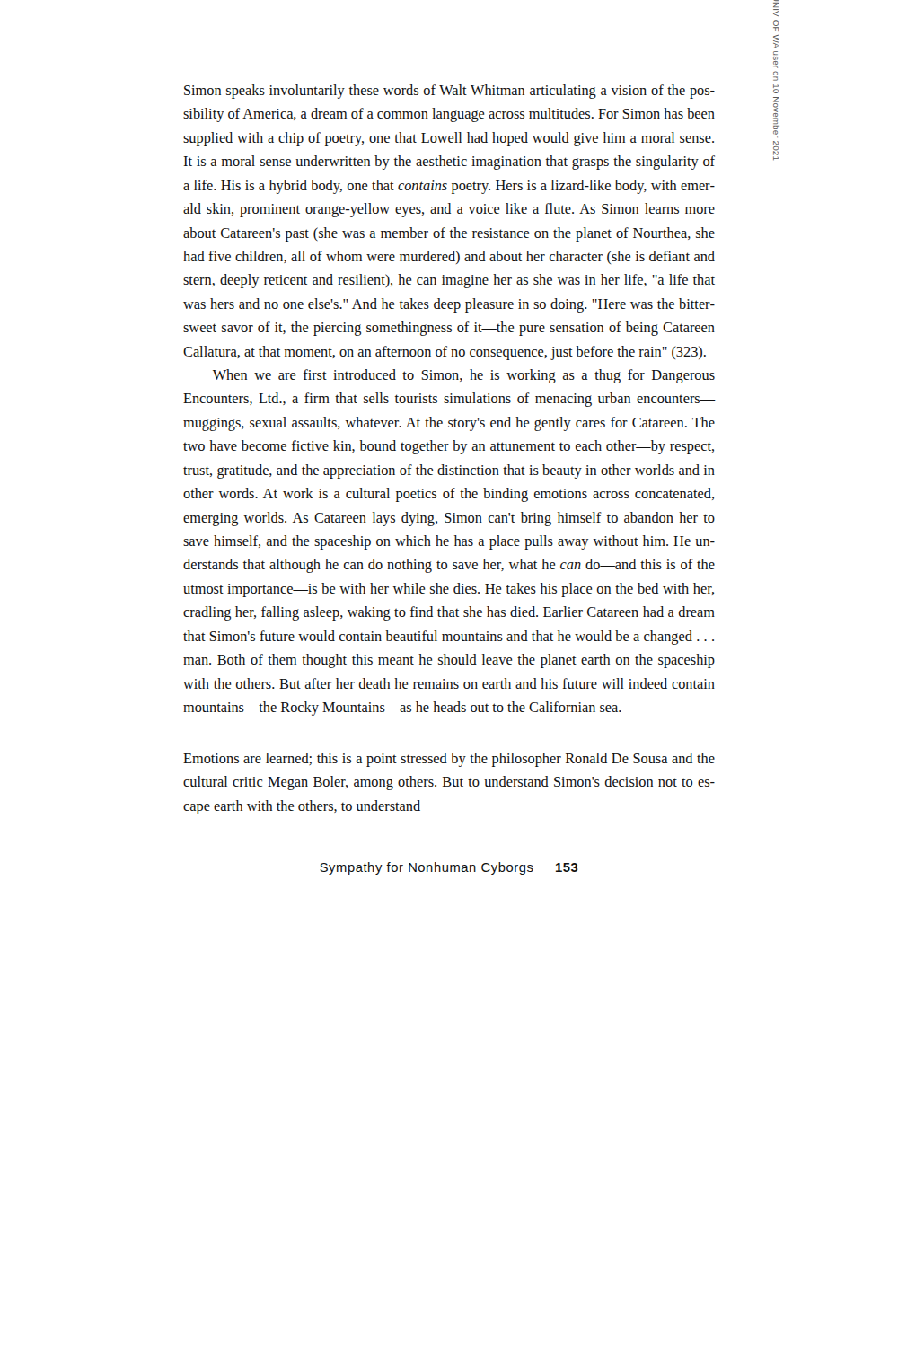Downloaded from http://read.dukeupress.edu/books/chapter-pdf/643799/9780822392316-008.pdf by UNIV OF WA user on 10 November 2021
Simon speaks involuntarily these words of Walt Whitman articulating a vision of the possibility of America, a dream of a common language across multitudes. For Simon has been supplied with a chip of poetry, one that Lowell had hoped would give him a moral sense. It is a moral sense underwritten by the aesthetic imagination that grasps the singularity of a life. His is a hybrid body, one that contains poetry. Hers is a lizard-like body, with emerald skin, prominent orange-yellow eyes, and a voice like a flute. As Simon learns more about Catareen's past (she was a member of the resistance on the planet of Nourthea, she had five children, all of whom were murdered) and about her character (she is defiant and stern, deeply reticent and resilient), he can imagine her as she was in her life, "a life that was hers and no one else's." And he takes deep pleasure in so doing. "Here was the bittersweet savor of it, the piercing somethingness of it—the pure sensation of being Catareen Callatura, at that moment, on an afternoon of no consequence, just before the rain" (323).
When we are first introduced to Simon, he is working as a thug for Dangerous Encounters, Ltd., a firm that sells tourists simulations of menacing urban encounters—muggings, sexual assaults, whatever. At the story's end he gently cares for Catareen. The two have become fictive kin, bound together by an attunement to each other—by respect, trust, gratitude, and the appreciation of the distinction that is beauty in other worlds and in other words. At work is a cultural poetics of the binding emotions across concatenated, emerging worlds. As Catareen lays dying, Simon can't bring himself to abandon her to save himself, and the spaceship on which he has a place pulls away without him. He understands that although he can do nothing to save her, what he can do—and this is of the utmost importance—is be with her while she dies. He takes his place on the bed with her, cradling her, falling asleep, waking to find that she has died. Earlier Catareen had a dream that Simon's future would contain beautiful mountains and that he would be a changed . . . man. Both of them thought this meant he should leave the planet earth on the spaceship with the others. But after her death he remains on earth and his future will indeed contain mountains—the Rocky Mountains—as he heads out to the Californian sea.
Emotions are learned; this is a point stressed by the philosopher Ronald De Sousa and the cultural critic Megan Boler, among others. But to understand Simon's decision not to escape earth with the others, to understand
Sympathy for Nonhuman Cyborgs153